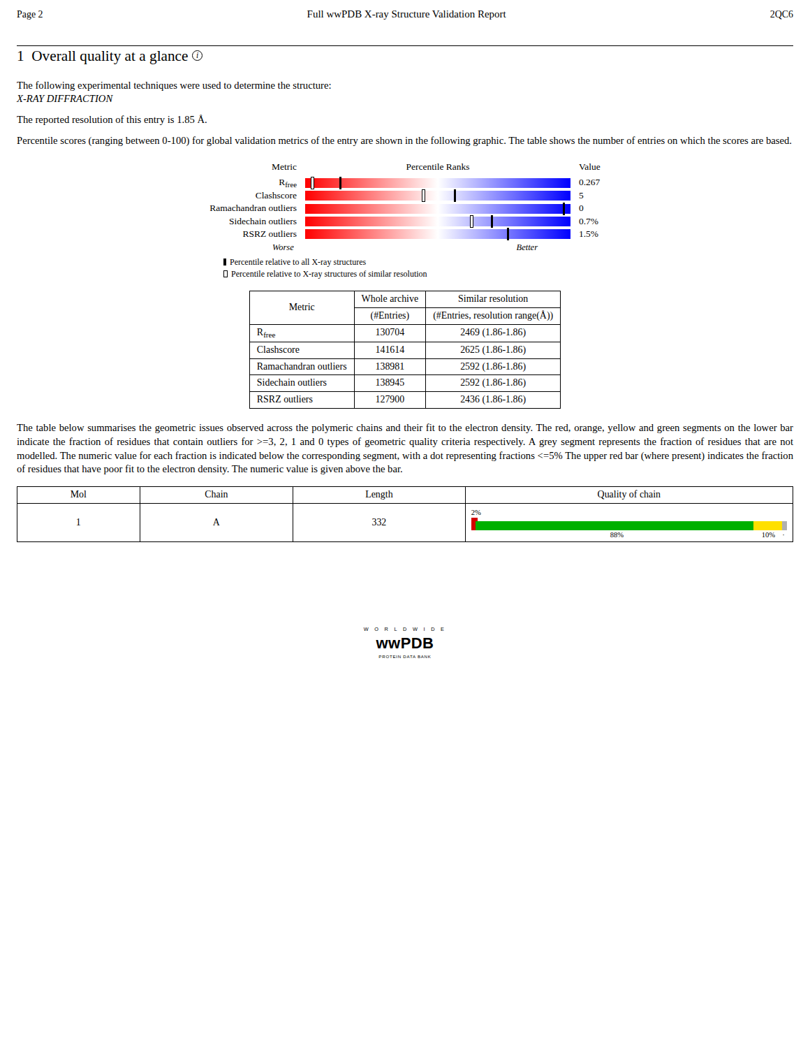Page 2
Full wwPDB X-ray Structure Validation Report
2QC6
1 Overall quality at a glance i
The following experimental techniques were used to determine the structure:
X-RAY DIFFRACTION
The reported resolution of this entry is 1.85 Å.
Percentile scores (ranging between 0-100) for global validation metrics of the entry are shown in the following graphic. The table shows the number of entries on which the scores are based.
| Metric | Percentile Ranks | Value |
| --- | --- | --- |
| R free | | 0.267 |
| Clashscore | | 5 |
| Ramachandran outliers | | 0 |
| Sidechain outliers | | 0.7% |
| RSRZ outliers | | 1.5% |
Worse Better
Percentile relative to all X-ray structures
Percentile relative to X-ray structures of similar resolution
| Metric | Whole archive | Similar resolution |
| --- | --- | --- |
| (#Entries) | (#Entries, resolution range(Å)) |
| R free | 130704 | 2469 (1.86-1.86) |
| Clashscore | 141614 | 2625 (1.86-1.86) |
| Ramachandran outliers | 138981 | 2592 (1.86-1.86) |
| Sidechain outliers | 138945 | 2592 (1.86-1.86) |
| RSRZ outliers | 127900 | 2436 (1.86-1.86) |
The table below summarises the geometric issues observed across the polymeric chains and their fit to the electron density. The red, orange, yellow and green segments on the lower bar indicate the fraction of residues that contain outliers for >=3, 2, 1 and 0 types of geometric quality criteria respectively. A grey segment represents the fraction of residues that are not modelled. The numeric value for each fraction is indicated below the corresponding segment, with a dot representing fractions <=5% The upper red bar (where present) indicates the fraction of residues that have poor fit to the electron density. The numeric value is given above the bar.
| Mol | Chain | Length | Quality of chain |
| --- | --- | --- | --- |
| 1 | A | 332 | 2% 88% 10% · |
W O R L D W I D E
ww PDB
PROTEIN DATA BANK